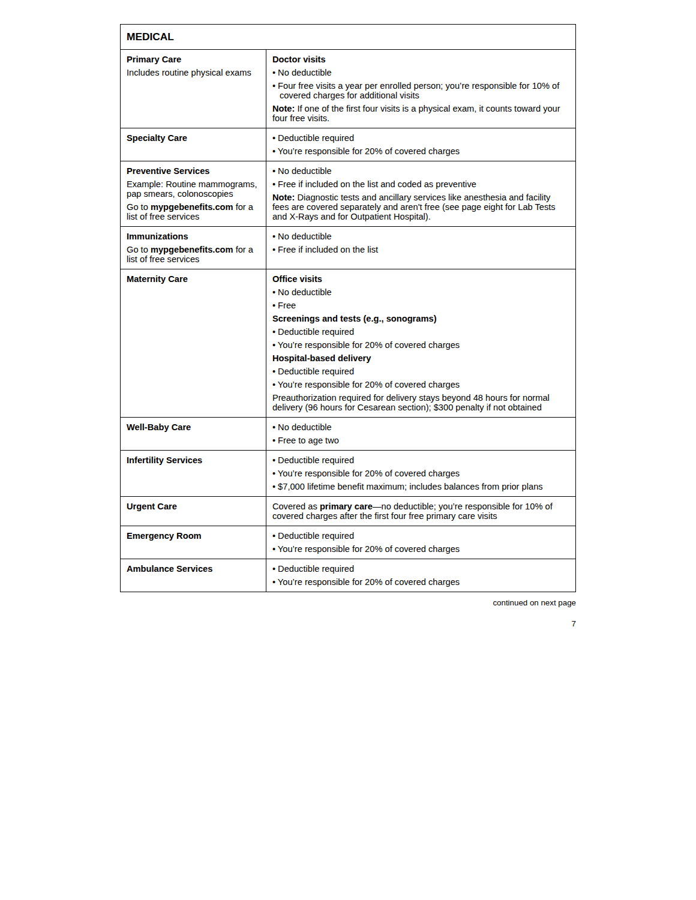| MEDICAL |
| --- |
| Primary Care Includes routine physical exams | Doctor visits • No deductible • Four free visits a year per enrolled person; you’re responsible for 10% of covered charges for additional visits Note: If one of the first four visits is a physical exam, it counts toward your four free visits. |
| Specialty Care | • Deductible required • You’re responsible for 20% of covered charges |
| Preventive Services Example: Routine mammograms, pap smears, colonoscopies Go to mypgebenefits.com for a list of free services | • No deductible • Free if included on the list and coded as preventive Note: Diagnostic tests and ancillary services like anesthesia and facility fees are covered separately and aren't free (see page eight for Lab Tests and X-Rays and for Outpatient Hospital). |
| Immunizations Go to mypgebenefits.com for a list of free services | • No deductible • Free if included on the list |
| Maternity Care | Office visits • No deductible • Free Screenings and tests (e.g., sonograms) • Deductible required • You’re responsible for 20% of covered charges Hospital-based delivery • Deductible required • You’re responsible for 20% of covered charges Preauthorization required for delivery stays beyond 48 hours for normal delivery (96 hours for Cesarean section); $300 penalty if not obtained |
| Well-Baby Care | • No deductible • Free to age two |
| Infertility Services | • Deductible required • You’re responsible for 20% of covered charges • $7,000 lifetime benefit maximum; includes balances from prior plans |
| Urgent Care | Covered as primary care —no deductible; you’re responsible for 10% of covered charges after the first four free primary care visits |
| Emergency Room | • Deductible required • You’re responsible for 20% of covered charges |
| Ambulance Services | • Deductible required • You’re responsible for 20% of covered charges |
continued on next page
7